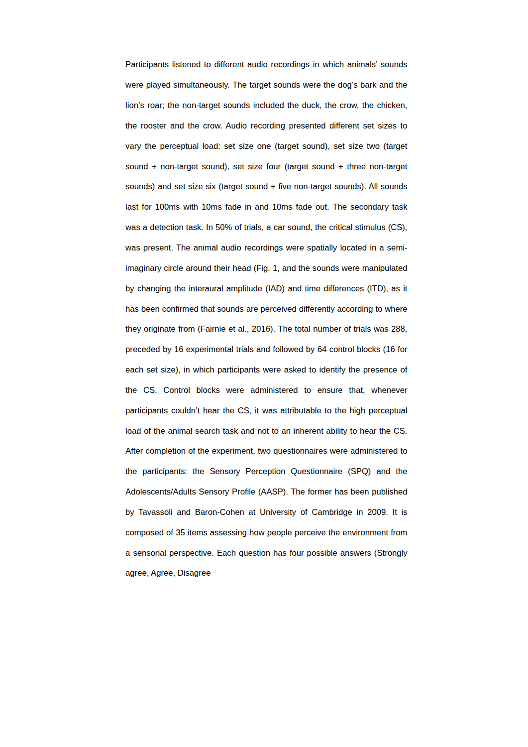Participants listened to different audio recordings in which animals’ sounds were played simultaneously. The target sounds were the dog’s bark and the lion’s roar; the non-target sounds included the duck, the crow, the chicken, the rooster and the crow. Audio recording presented different set sizes to vary the perceptual load: set size one (target sound), set size two (target sound + non-target sound), set size four (target sound + three non-target sounds) and set size six (target sound + five non-target sounds). All sounds last for 100ms with 10ms fade in and 10ms fade out. The secondary task was a detection task. In 50% of trials, a car sound, the critical stimulus (CS), was present. The animal audio recordings were spatially located in a semi-imaginary circle around their head (Fig. 1, and the sounds were manipulated by changing the interaural amplitude (IAD) and time differences (ITD), as it has been confirmed that sounds are perceived differently according to where they originate from (Fairnie et al., 2016). The total number of trials was 288, preceded by 16 experimental trials and followed by 64 control blocks (16 for each set size), in which participants were asked to identify the presence of the CS. Control blocks were administered to ensure that, whenever participants couldn’t hear the CS, it was attributable to the high perceptual load of the animal search task and not to an inherent ability to hear the CS. After completion of the experiment, two questionnaires were administered to the participants: the Sensory Perception Questionnaire (SPQ) and the Adolescents/Adults Sensory Profile (AASP). The former has been published by Tavassoli and Baron-Cohen at University of Cambridge in 2009. It is composed of 35 items assessing how people perceive the environment from a sensorial perspective. Each question has four possible answers (Strongly agree, Agree, Disagree